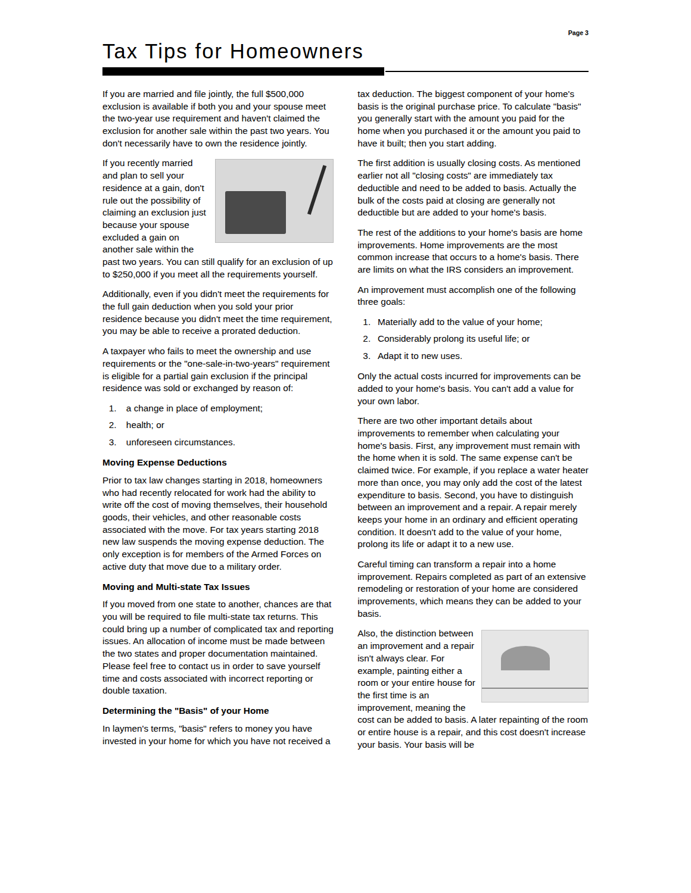Page 3
Tax Tips for Homeowners
If you are married and file jointly, the full $500,000 exclusion is available if both you and your spouse meet the two-year use requirement and haven't claimed the exclusion for another sale within the past two years. You don't necessarily have to own the residence jointly.
If you recently married and plan to sell your residence at a gain, don't rule out the possibility of claiming an exclusion just because your spouse excluded a gain on another sale within the past two years. You can still qualify for an exclusion of up to $250,000 if you meet all the requirements yourself.
Additionally, even if you didn't meet the requirements for the full gain deduction when you sold your prior residence because you didn't meet the time requirement, you may be able to receive a prorated deduction.
A taxpayer who fails to meet the ownership and use requirements or the "one-sale-in-two-years" requirement is eligible for a partial gain exclusion if the principal residence was sold or exchanged by reason of:
a change in place of employment;
health; or
unforeseen circumstances.
Moving Expense Deductions
Prior to tax law changes starting in 2018, homeowners who had recently relocated for work had the ability to write off the cost of moving themselves, their household goods, their vehicles, and other reasonable costs associated with the move. For tax years starting 2018 new law suspends the moving expense deduction. The only exception is for members of the Armed Forces on active duty that move due to a military order.
Moving and Multi-state Tax Issues
If you moved from one state to another, chances are that you will be required to file multi-state tax returns. This could bring up a number of complicated tax and reporting issues. An allocation of income must be made between the two states and proper documentation maintained. Please feel free to contact us in order to save yourself time and costs associated with incorrect reporting or double taxation.
Determining the "Basis" of your Home
In laymen's terms, "basis" refers to money you have invested in your home for which you have not received a tax deduction. The biggest component of your home's basis is the original purchase price. To calculate "basis" you generally start with the amount you paid for the home when you purchased it or the amount you paid to have it built; then you start adding.
The first addition is usually closing costs. As mentioned earlier not all "closing costs" are immediately tax deductible and need to be added to basis. Actually the bulk of the costs paid at closing are generally not deductible but are added to your home's basis.
The rest of the additions to your home's basis are home improvements. Home improvements are the most common increase that occurs to a home's basis. There are limits on what the IRS considers an improvement.
An improvement must accomplish one of the following three goals:
Materially add to the value of your home;
Considerably prolong its useful life; or
Adapt it to new uses.
Only the actual costs incurred for improvements can be added to your home's basis. You can't add a value for your own labor.
There are two other important details about improvements to remember when calculating your home's basis. First, any improvement must remain with the home when it is sold. The same expense can't be claimed twice. For example, if you replace a water heater more than once, you may only add the cost of the latest expenditure to basis. Second, you have to distinguish between an improvement and a repair. A repair merely keeps your home in an ordinary and efficient operating condition. It doesn't add to the value of your home, prolong its life or adapt it to a new use.
Careful timing can transform a repair into a home improvement. Repairs completed as part of an extensive remodeling or restoration of your home are considered improvements, which means they can be added to your basis.
Also, the distinction between an improvement and a repair isn't always clear. For example, painting either a room or your entire house for the first time is an improvement, meaning the cost can be added to basis. A later repainting of the room or entire house is a repair, and this cost doesn't increase your basis. Your basis will be